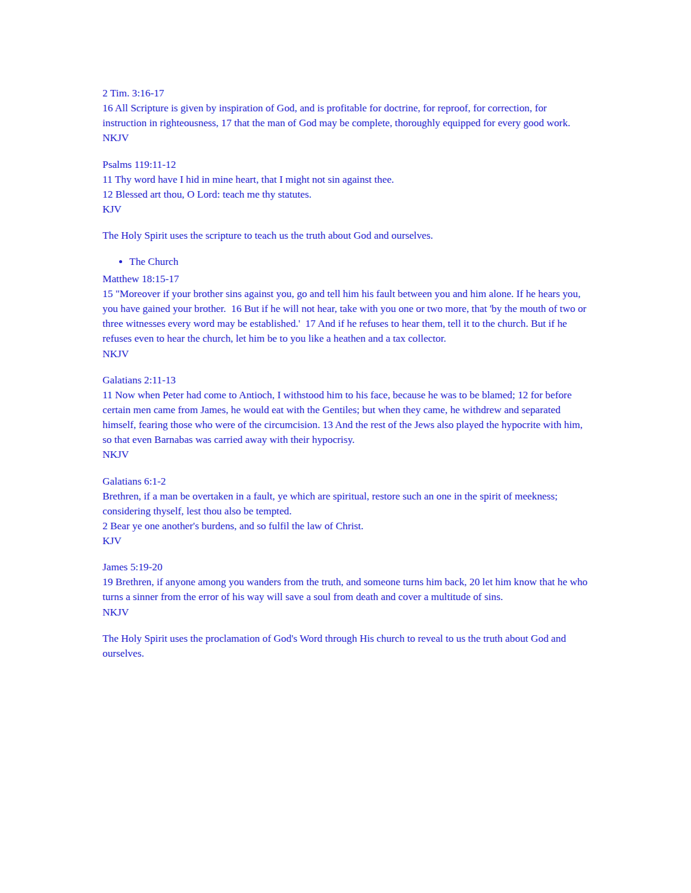2 Tim. 3:16-17
16 All Scripture is given by inspiration of God, and is profitable for doctrine, for reproof, for correction, for instruction in righteousness, 17 that the man of God may be complete, thoroughly equipped for every good work.
NKJV
Psalms 119:11-12
11 Thy word have I hid in mine heart, that I might not sin against thee.
12 Blessed art thou, O Lord: teach me thy statutes.
KJV
The Holy Spirit uses the scripture to teach us the truth about God and ourselves.
The Church
Matthew 18:15-17
15 "Moreover if your brother sins against you, go and tell him his fault between you and him alone. If he hears you, you have gained your brother. 16 But if he will not hear, take with you one or two more, that 'by the mouth of two or three witnesses every word may be established.' 17 And if he refuses to hear them, tell it to the church. But if he refuses even to hear the church, let him be to you like a heathen and a tax collector.
NKJV
Galatians 2:11-13
11 Now when Peter had come to Antioch, I withstood him to his face, because he was to be blamed; 12 for before certain men came from James, he would eat with the Gentiles; but when they came, he withdrew and separated himself, fearing those who were of the circumcision. 13 And the rest of the Jews also played the hypocrite with him, so that even Barnabas was carried away with their hypocrisy.
NKJV
Galatians 6:1-2
Brethren, if a man be overtaken in a fault, ye which are spiritual, restore such an one in the spirit of meekness; considering thyself, lest thou also be tempted.
2 Bear ye one another's burdens, and so fulfil the law of Christ.
KJV
James 5:19-20
19 Brethren, if anyone among you wanders from the truth, and someone turns him back, 20 let him know that he who turns a sinner from the error of his way will save a soul from death and cover a multitude of sins.
NKJV
The Holy Spirit uses the proclamation of God's Word through His church to reveal to us the truth about God and ourselves.